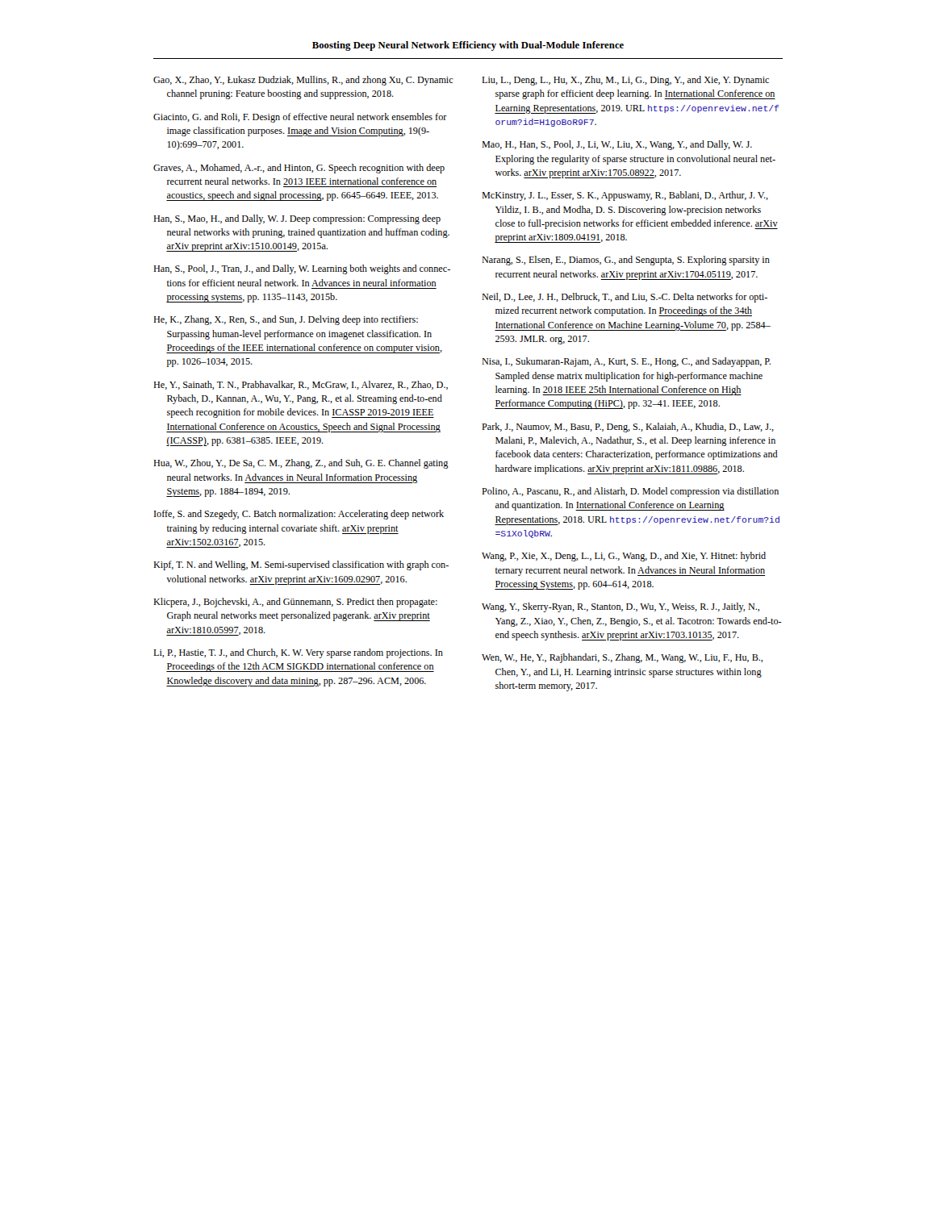Boosting Deep Neural Network Efficiency with Dual-Module Inference
Gao, X., Zhao, Y., Łukasz Dudziak, Mullins, R., and zhong Xu, C. Dynamic channel pruning: Feature boosting and suppression, 2018.
Giacinto, G. and Roli, F. Design of effective neural network ensembles for image classification purposes. Image and Vision Computing, 19(9-10):699–707, 2001.
Graves, A., Mohamed, A.-r., and Hinton, G. Speech recognition with deep recurrent neural networks. In 2013 IEEE international conference on acoustics, speech and signal processing, pp. 6645–6649. IEEE, 2013.
Han, S., Mao, H., and Dally, W. J. Deep compression: Compressing deep neural networks with pruning, trained quantization and huffman coding. arXiv preprint arXiv:1510.00149, 2015a.
Han, S., Pool, J., Tran, J., and Dally, W. Learning both weights and connections for efficient neural network. In Advances in neural information processing systems, pp. 1135–1143, 2015b.
He, K., Zhang, X., Ren, S., and Sun, J. Delving deep into rectifiers: Surpassing human-level performance on imagenet classification. In Proceedings of the IEEE international conference on computer vision, pp. 1026–1034, 2015.
He, Y., Sainath, T. N., Prabhavalkar, R., McGraw, I., Alvarez, R., Zhao, D., Rybach, D., Kannan, A., Wu, Y., Pang, R., et al. Streaming end-to-end speech recognition for mobile devices. In ICASSP 2019-2019 IEEE International Conference on Acoustics, Speech and Signal Processing (ICASSP), pp. 6381–6385. IEEE, 2019.
Hua, W., Zhou, Y., De Sa, C. M., Zhang, Z., and Suh, G. E. Channel gating neural networks. In Advances in Neural Information Processing Systems, pp. 1884–1894, 2019.
Ioffe, S. and Szegedy, C. Batch normalization: Accelerating deep network training by reducing internal covariate shift. arXiv preprint arXiv:1502.03167, 2015.
Kipf, T. N. and Welling, M. Semi-supervised classification with graph convolutional networks. arXiv preprint arXiv:1609.02907, 2016.
Klicpera, J., Bojchevski, A., and Günnemann, S. Predict then propagate: Graph neural networks meet personalized pagerank. arXiv preprint arXiv:1810.05997, 2018.
Li, P., Hastie, T. J., and Church, K. W. Very sparse random projections. In Proceedings of the 12th ACM SIGKDD international conference on Knowledge discovery and data mining, pp. 287–296. ACM, 2006.
Liu, L., Deng, L., Hu, X., Zhu, M., Li, G., Ding, Y., and Xie, Y. Dynamic sparse graph for efficient deep learning. In International Conference on Learning Representations, 2019. URL https://openreview.net/forum?id=H1goBoR9F7.
Mao, H., Han, S., Pool, J., Li, W., Liu, X., Wang, Y., and Dally, W. J. Exploring the regularity of sparse structure in convolutional neural networks. arXiv preprint arXiv:1705.08922, 2017.
McKinstry, J. L., Esser, S. K., Appuswamy, R., Bablani, D., Arthur, J. V., Yildiz, I. B., and Modha, D. S. Discovering low-precision networks close to full-precision networks for efficient embedded inference. arXiv preprint arXiv:1809.04191, 2018.
Narang, S., Elsen, E., Diamos, G., and Sengupta, S. Exploring sparsity in recurrent neural networks. arXiv preprint arXiv:1704.05119, 2017.
Neil, D., Lee, J. H., Delbruck, T., and Liu, S.-C. Delta networks for optimized recurrent network computation. In Proceedings of the 34th International Conference on Machine Learning-Volume 70, pp. 2584–2593. JMLR. org, 2017.
Nisa, I., Sukumaran-Rajam, A., Kurt, S. E., Hong, C., and Sadayappan, P. Sampled dense matrix multiplication for high-performance machine learning. In 2018 IEEE 25th International Conference on High Performance Computing (HiPC), pp. 32–41. IEEE, 2018.
Park, J., Naumov, M., Basu, P., Deng, S., Kalaiah, A., Khudia, D., Law, J., Malani, P., Malevich, A., Nadathur, S., et al. Deep learning inference in facebook data centers: Characterization, performance optimizations and hardware implications. arXiv preprint arXiv:1811.09886, 2018.
Polino, A., Pascanu, R., and Alistarh, D. Model compression via distillation and quantization. In International Conference on Learning Representations, 2018. URL https://openreview.net/forum?id=S1XolQbRW.
Wang, P., Xie, X., Deng, L., Li, G., Wang, D., and Xie, Y. Hitnet: hybrid ternary recurrent neural network. In Advances in Neural Information Processing Systems, pp. 604–614, 2018.
Wang, Y., Skerry-Ryan, R., Stanton, D., Wu, Y., Weiss, R. J., Jaitly, N., Yang, Z., Xiao, Y., Chen, Z., Bengio, S., et al. Tacotron: Towards end-to-end speech synthesis. arXiv preprint arXiv:1703.10135, 2017.
Wen, W., He, Y., Rajbhandari, S., Zhang, M., Wang, W., Liu, F., Hu, B., Chen, Y., and Li, H. Learning intrinsic sparse structures within long short-term memory, 2017.